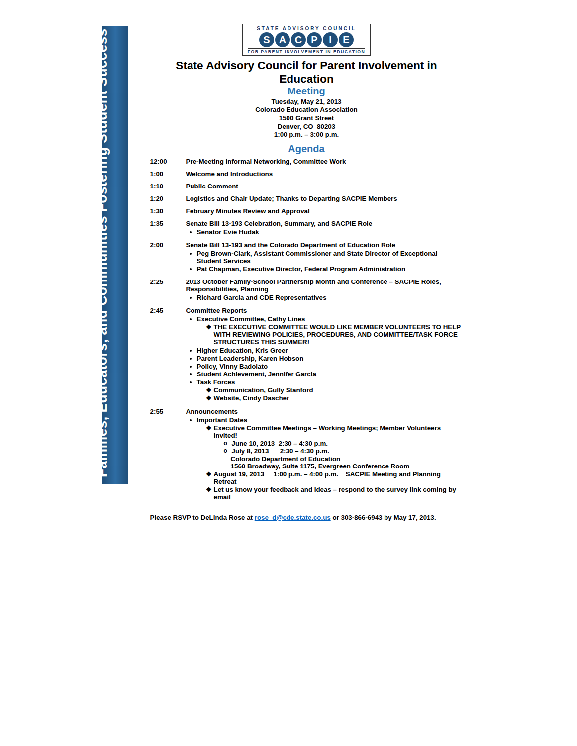Families, Educators, and Communities Fostering Student Success
STATE ADVISORY COUNCIL
SACPIE
FOR PARENT INVOLVEMENT IN EDUCATION
State Advisory Council for Parent Involvement in Education
Meeting
Tuesday, May 21, 2013
Colorado Education Association
1500 Grant Street
Denver, CO 80203
1:00 p.m. – 3:00 p.m.
Agenda
| 12:00 | Pre-Meeting Informal Networking, Committee Work |
| 1:00 | Welcome and Introductions |
| 1:10 | Public Comment |
| 1:20 | Logistics and Chair Update; Thanks to Departing SACPIE Members |
| 1:30 | February Minutes Review and Approval |
| 1:35 | Senate Bill 13-193 Celebration, Summary, and SACPIE Role Senator Evie Hudak |
| 2:00 | Senate Bill 13-193 and the Colorado Department of Education Role Peg Brown-Clark, Assistant Commissioner and State Director of Exceptional Student Services Pat Chapman, Executive Director, Federal Program Administration |
| 2:25 | 2013 October Family-School Partnership Month and Conference – SACPIE Roles, Responsibilities, Planning Richard Garcia and CDE Representatives |
| 2:45 | Committee Reports Executive Committee, Cathy Lines THE EXECUTIVE COMMITTEE WOULD LIKE MEMBER VOLUNTEERS TO HELP WITH REVIEWING POLICIES, PROCEDURES, AND COMMITTEE/TASK FORCE STRUCTURES THIS SUMMER! Higher Education, Kris Greer Parent Leadership, Karen Hobson Policy, Vinny Badolato Student Achievement, Jennifer Garcia Task Forces Communication, Gully Stanford Website, Cindy Dascher |
| 2:55 | Announcements Important Dates Executive Committee Meetings – Working Meetings; Member Volunteers Invited! June 10, 2013 2:30 – 4:30 p.m. July 8, 2013 2:30 – 4:30 p.m. Colorado Department of Education 1560 Broadway, Suite 1175, Evergreen Conference Room August 19, 2013 1:00 p.m. – 4:00 p.m. SACPIE Meeting and Planning Retreat Let us know your feedback and Ideas – respond to the survey link coming by email |
Please RSVP to DeLinda Rose at rose_d@cde.state.co.us or 303-866-6943 by May 17, 2013.